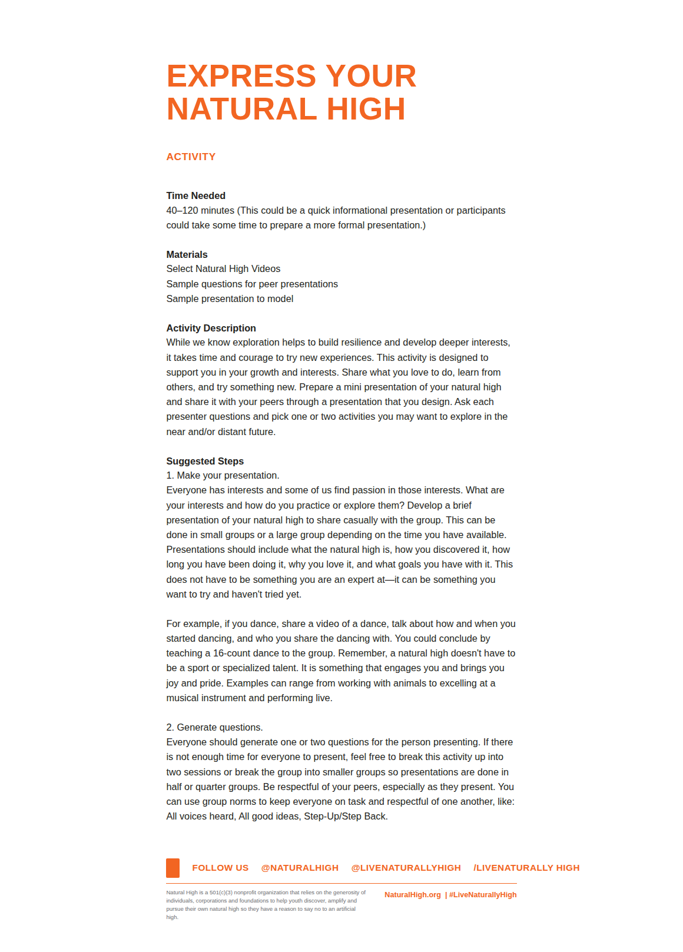Express Your Natural High
Activity
Time Needed
40–120 minutes (This could be a quick informational presentation or participants could take some time to prepare a more formal presentation.)
Materials
Select Natural High Videos
Sample questions for peer presentations
Sample presentation to model
Activity Description
While we know exploration helps to build resilience and develop deeper interests, it takes time and courage to try new experiences. This activity is designed to support you in your growth and interests. Share what you love to do, learn from others, and try something new. Prepare a mini presentation of your natural high and share it with your peers through a presentation that you design. Ask each presenter questions and pick one or two activities you may want to explore in the near and/or distant future.
Suggested Steps
1. Make your presentation.
Everyone has interests and some of us find passion in those interests. What are your interests and how do you practice or explore them? Develop a brief presentation of your natural high to share casually with the group. This can be done in small groups or a large group depending on the time you have available. Presentations should include what the natural high is, how you discovered it, how long you have been doing it, why you love it, and what goals you have with it. This does not have to be something you are an expert at—it can be something you want to try and haven't tried yet.
For example, if you dance, share a video of a dance, talk about how and when you started dancing, and who you share the dancing with. You could conclude by teaching a 16-count dance to the group. Remember, a natural high doesn't have to be a sport or specialized talent. It is something that engages you and brings you joy and pride. Examples can range from working with animals to excelling at a musical instrument and performing live.
2. Generate questions.
Everyone should generate one or two questions for the person presenting. If there is not enough time for everyone to present, feel free to break this activity up into two sessions or break the group into smaller groups so presentations are done in half or quarter groups. Be respectful of your peers, especially as they present. You can use group norms to keep everyone on task and respectful of one another, like: All voices heard, All good ideas, Step-Up/Step Back.
NH Follow Us @NaturalHigh @LiveNaturallyHigh /LiveNaturally High
Natural High is a 501(c)(3) nonprofit organization that relies on the generosity of individuals, corporations and foundations to help youth discover, amplify and pursue their own natural high so they have a reason to say no to an artificial high.
NaturalHigh.org | #LiveNaturallyHigh